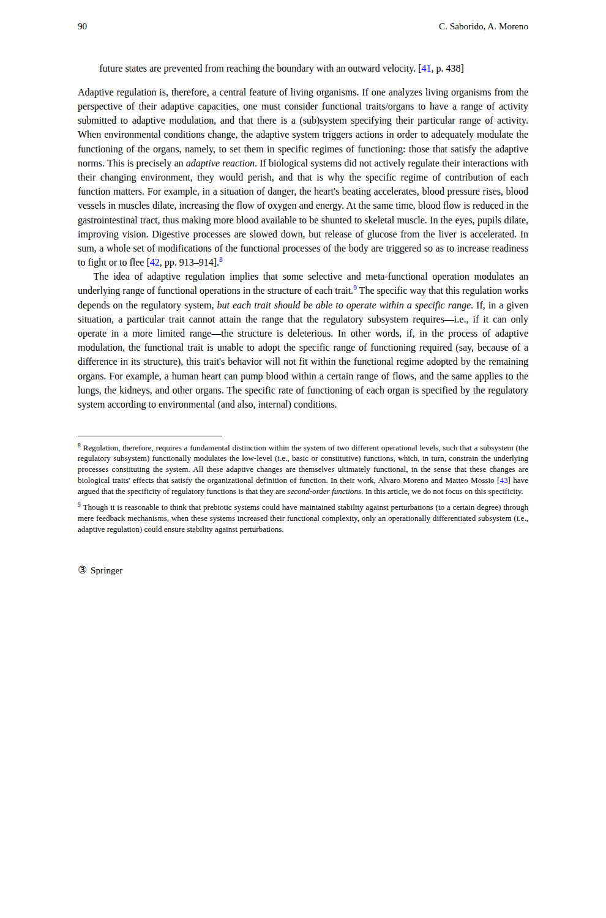90 C. Saborido, A. Moreno
future states are prevented from reaching the boundary with an outward velocity. [41, p. 438]
Adaptive regulation is, therefore, a central feature of living organisms. If one analyzes living organisms from the perspective of their adaptive capacities, one must consider functional traits/organs to have a range of activity submitted to adaptive modulation, and that there is a (sub)system specifying their particular range of activity. When environmental conditions change, the adaptive system triggers actions in order to adequately modulate the functioning of the organs, namely, to set them in specific regimes of functioning: those that satisfy the adaptive norms. This is precisely an adaptive reaction. If biological systems did not actively regulate their interactions with their changing environment, they would perish, and that is why the specific regime of contribution of each function matters. For example, in a situation of danger, the heart's beating accelerates, blood pressure rises, blood vessels in muscles dilate, increasing the flow of oxygen and energy. At the same time, blood flow is reduced in the gastrointestinal tract, thus making more blood available to be shunted to skeletal muscle. In the eyes, pupils dilate, improving vision. Digestive processes are slowed down, but release of glucose from the liver is accelerated. In sum, a whole set of modifications of the functional processes of the body are triggered so as to increase readiness to fight or to flee [42, pp. 913–914].8
The idea of adaptive regulation implies that some selective and meta-functional operation modulates an underlying range of functional operations in the structure of each trait.9 The specific way that this regulation works depends on the regulatory system, but each trait should be able to operate within a specific range. If, in a given situation, a particular trait cannot attain the range that the regulatory subsystem requires—i.e., if it can only operate in a more limited range—the structure is deleterious. In other words, if, in the process of adaptive modulation, the functional trait is unable to adopt the specific range of functioning required (say, because of a difference in its structure), this trait's behavior will not fit within the functional regime adopted by the remaining organs. For example, a human heart can pump blood within a certain range of flows, and the same applies to the lungs, the kidneys, and other organs. The specific rate of functioning of each organ is specified by the regulatory system according to environmental (and also, internal) conditions.
8 Regulation, therefore, requires a fundamental distinction within the system of two different operational levels, such that a subsystem (the regulatory subsystem) functionally modulates the low-level (i.e., basic or constitutive) functions, which, in turn, constrain the underlying processes constituting the system. All these adaptive changes are themselves ultimately functional, in the sense that these changes are biological traits' effects that satisfy the organizational definition of function. In their work, Alvaro Moreno and Matteo Mossio [43] have argued that the specificity of regulatory functions is that they are second-order functions. In this article, we do not focus on this specificity.
9 Though it is reasonable to think that prebiotic systems could have maintained stability against perturbations (to a certain degree) through mere feedback mechanisms, when these systems increased their functional complexity, only an operationally differentiated subsystem (i.e., adaptive regulation) could ensure stability against perturbations.
③ Springer